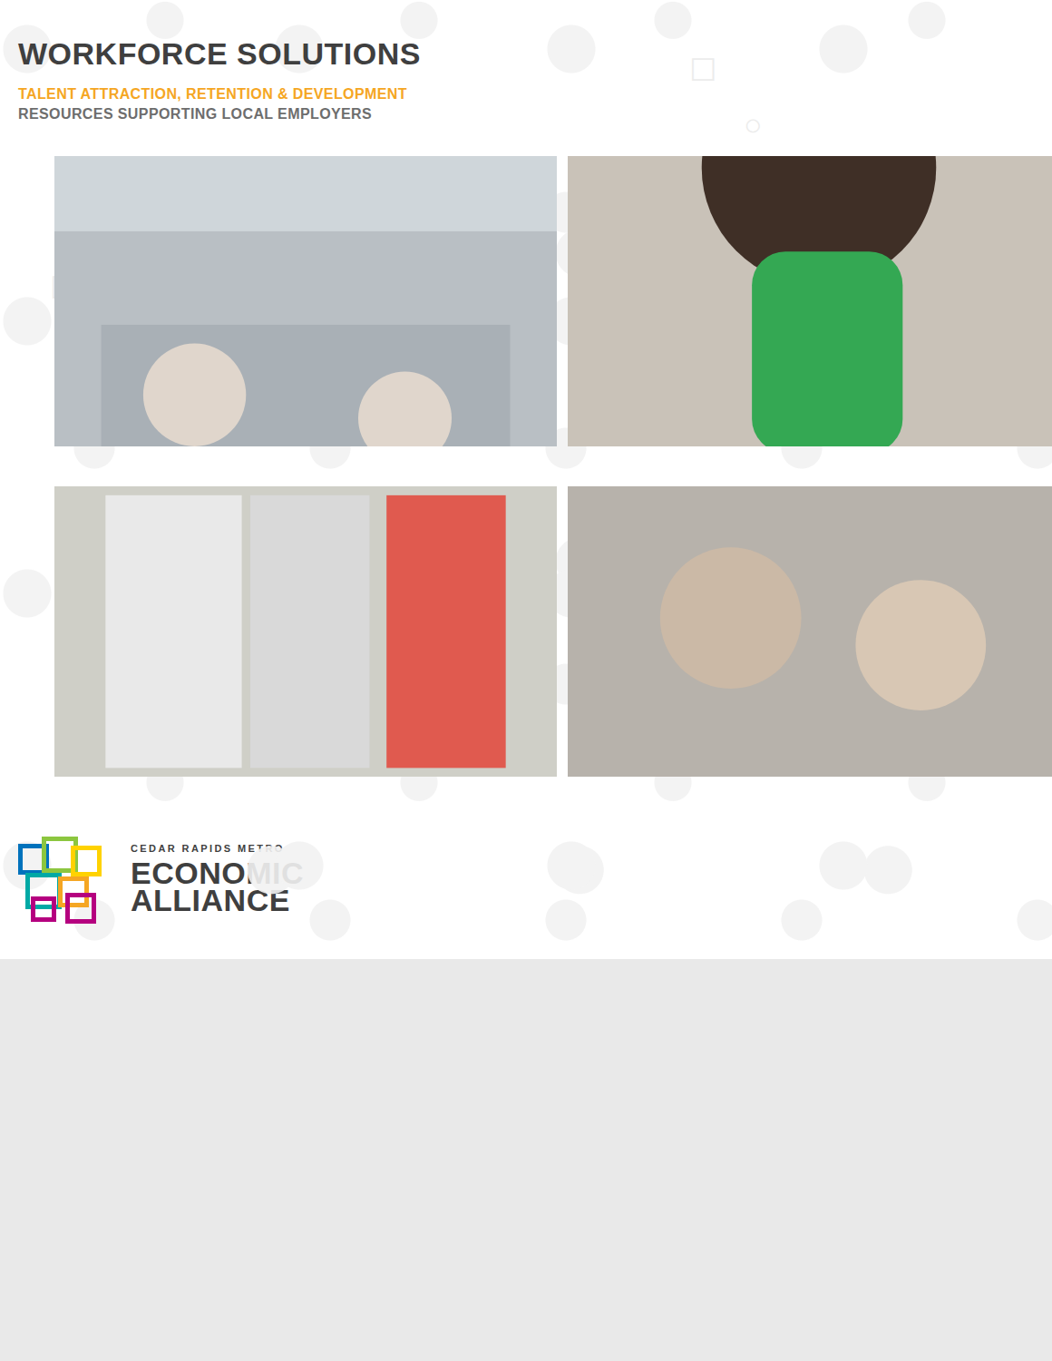☐ ○ ♡ ☐ ○ ♡ ☐ ○ ♡ ○ ☐
Workforce Solutions
Talent Attraction, Retention & Development
Resources Supporting Local Employers
CEDAR RAPIDS METRO
ECONOMIC ALLIANCE